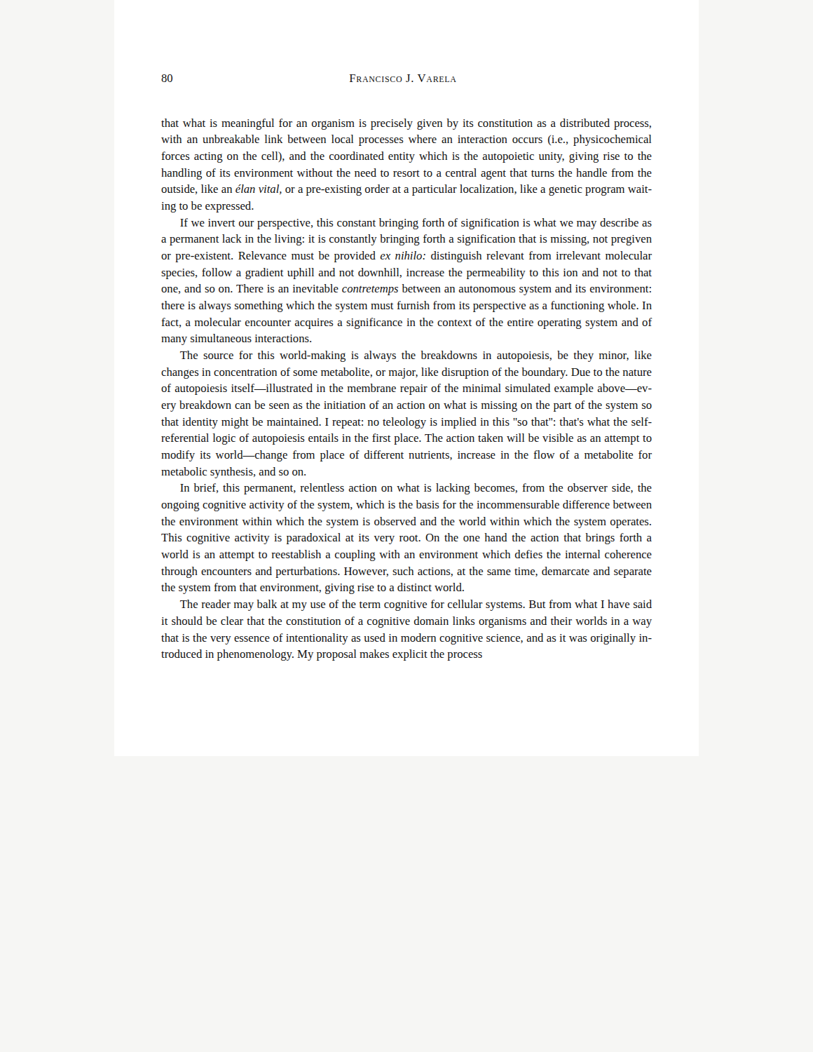80 Francisco J. Varela
that what is meaningful for an organism is precisely given by its constitution as a distributed process, with an unbreakable link between local processes where an interaction occurs (i.e., physicochemical forces acting on the cell), and the coordinated entity which is the autopoietic unity, giving rise to the handling of its environment without the need to resort to a central agent that turns the handle from the outside, like an élan vital, or a pre-existing order at a particular localization, like a genetic program waiting to be expressed.
If we invert our perspective, this constant bringing forth of signification is what we may describe as a permanent lack in the living: it is constantly bringing forth a signification that is missing, not pregiven or pre-existent. Relevance must be provided ex nihilo: distinguish relevant from irrelevant molecular species, follow a gradient uphill and not downhill, increase the permeability to this ion and not to that one, and so on. There is an inevitable contretemps between an autonomous system and its environment: there is always something which the system must furnish from its perspective as a functioning whole. In fact, a molecular encounter acquires a significance in the context of the entire operating system and of many simultaneous interactions.
The source for this world-making is always the breakdowns in autopoiesis, be they minor, like changes in concentration of some metabolite, or major, like disruption of the boundary. Due to the nature of autopoiesis itself—illustrated in the membrane repair of the minimal simulated example above—every breakdown can be seen as the initiation of an action on what is missing on the part of the system so that identity might be maintained. I repeat: no teleology is implied in this ''so that'': that's what the self-referential logic of autopoiesis entails in the first place. The action taken will be visible as an attempt to modify its world—change from place of different nutrients, increase in the flow of a metabolite for metabolic synthesis, and so on.
In brief, this permanent, relentless action on what is lacking becomes, from the observer side, the ongoing cognitive activity of the system, which is the basis for the incommensurable difference between the environment within which the system is observed and the world within which the system operates. This cognitive activity is paradoxical at its very root. On the one hand the action that brings forth a world is an attempt to reestablish a coupling with an environment which defies the internal coherence through encounters and perturbations. However, such actions, at the same time, demarcate and separate the system from that environment, giving rise to a distinct world.
The reader may balk at my use of the term cognitive for cellular systems. But from what I have said it should be clear that the constitution of a cognitive domain links organisms and their worlds in a way that is the very essence of intentionality as used in modern cognitive science, and as it was originally introduced in phenomenology. My proposal makes explicit the process